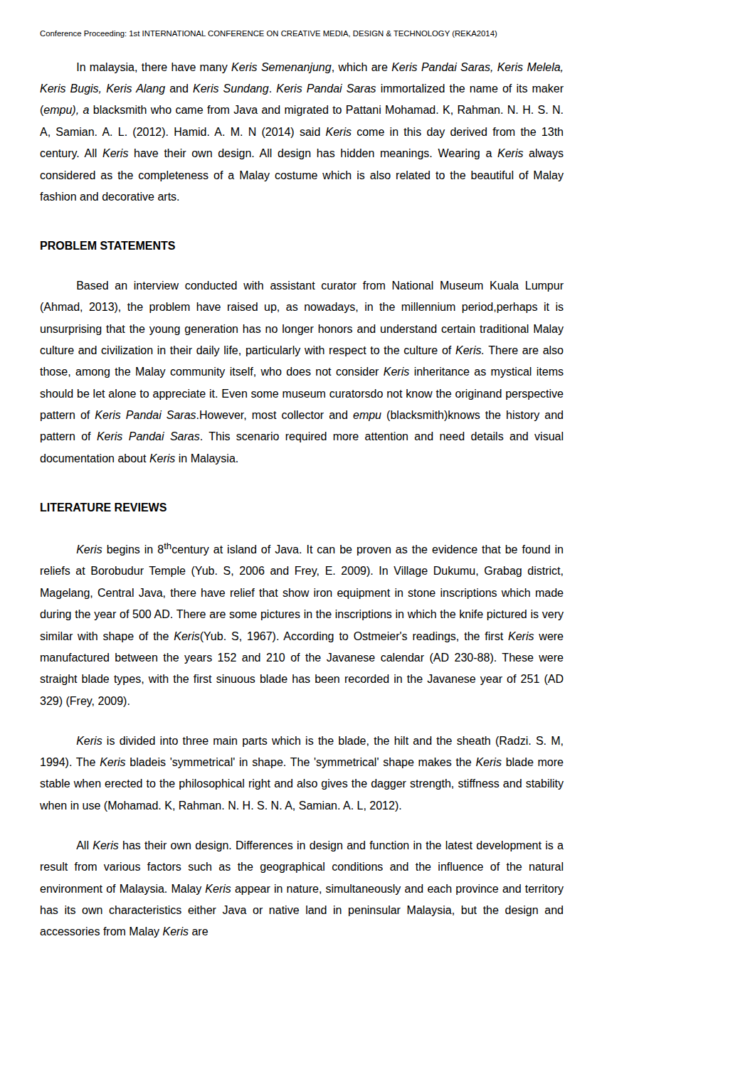Conference Proceeding: 1st INTERNATIONAL CONFERENCE ON CREATIVE MEDIA, DESIGN & TECHNOLOGY (REKA2014)
In malaysia, there have many Keris Semenanjung, which are Keris Pandai Saras, Keris Melela, Keris Bugis, Keris Alang and Keris Sundang. Keris Pandai Saras immortalized the name of its maker (empu), a blacksmith who came from Java and migrated to Pattani Mohamad. K, Rahman. N. H. S. N. A, Samian. A. L. (2012). Hamid. A. M. N (2014) said Keris come in this day derived from the 13th century. All Keris have their own design. All design has hidden meanings. Wearing a Keris always considered as the completeness of a Malay costume which is also related to the beautiful of Malay fashion and decorative arts.
Problem Statements
Based an interview conducted with assistant curator from National Museum Kuala Lumpur (Ahmad, 2013), the problem have raised up, as nowadays, in the millennium period,perhaps it is unsurprising that the young generation has no longer honors and understand certain traditional Malay culture and civilization in their daily life, particularly with respect to the culture of Keris. There are also those, among the Malay community itself, who does not consider Keris inheritance as mystical items should be let alone to appreciate it. Even some museum curatorsdo not know the originand perspective pattern of Keris Pandai Saras.However, most collector and empu (blacksmith)knows the history and pattern of Keris Pandai Saras. This scenario required more attention and need details and visual documentation about Keris in Malaysia.
Literature Reviews
Keris begins in 8thcentury at island of Java. It can be proven as the evidence that be found in reliefs at Borobudur Temple (Yub. S, 2006 and Frey, E. 2009). In Village Dukumu, Grabag district, Magelang, Central Java, there have relief that show iron equipment in stone inscriptions which made during the year of 500 AD. There are some pictures in the inscriptions in which the knife pictured is very similar with shape of the Keris(Yub. S, 1967). According to Ostmeier's readings, the first Keris were manufactured between the years 152 and 210 of the Javanese calendar (AD 230-88). These were straight blade types, with the first sinuous blade has been recorded in the Javanese year of 251 (AD 329) (Frey, 2009).
Keris is divided into three main parts which is the blade, the hilt and the sheath (Radzi. S. M, 1994). The Keris bladeis 'symmetrical' in shape. The 'symmetrical' shape makes the Keris blade more stable when erected to the philosophical right and also gives the dagger strength, stiffness and stability when in use (Mohamad. K, Rahman. N. H. S. N. A, Samian. A. L, 2012).
All Keris has their own design. Differences in design and function in the latest development is a result from various factors such as the geographical conditions and the influence of the natural environment of Malaysia. Malay Keris appear in nature, simultaneously and each province and territory has its own characteristics either Java or native land in peninsular Malaysia, but the design and accessories from Malay Keris are